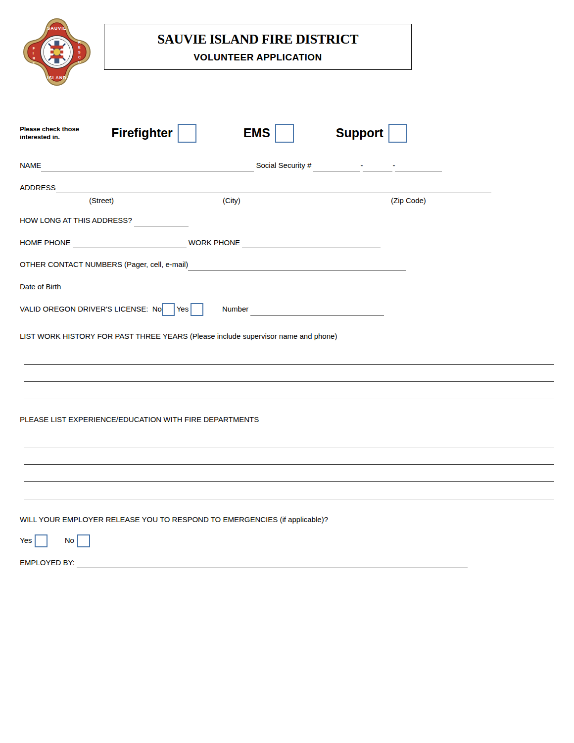SAUVIE ISLAND F I R E R E S C U E
SAUVIE ISLAND FIRE DISTRICT
VOLUNTEER APPLICATION
Please check those
interested in.
Firefighter
EMS
Support
NAME Social Security # - -
ADDRESS
(Street) (City) (Zip Code)
HOW LONG AT THIS ADDRESS?
HOME PHONE WORK PHONE
OTHER CONTACT NUMBERS (Pager, cell, e-mail)
Date of Birth
VALID OREGON DRIVER'S LICENSE: No Yes Number
LIST WORK HISTORY FOR PAST THREE YEARS (Please include supervisor name and phone)
PLEASE LIST EXPERIENCE/EDUCATION WITH FIRE DEPARTMENTS
WILL YOUR EMPLOYER RELEASE YOU TO RESPOND TO EMERGENCIES (if applicable)?
Yes No
EMPLOYED BY: